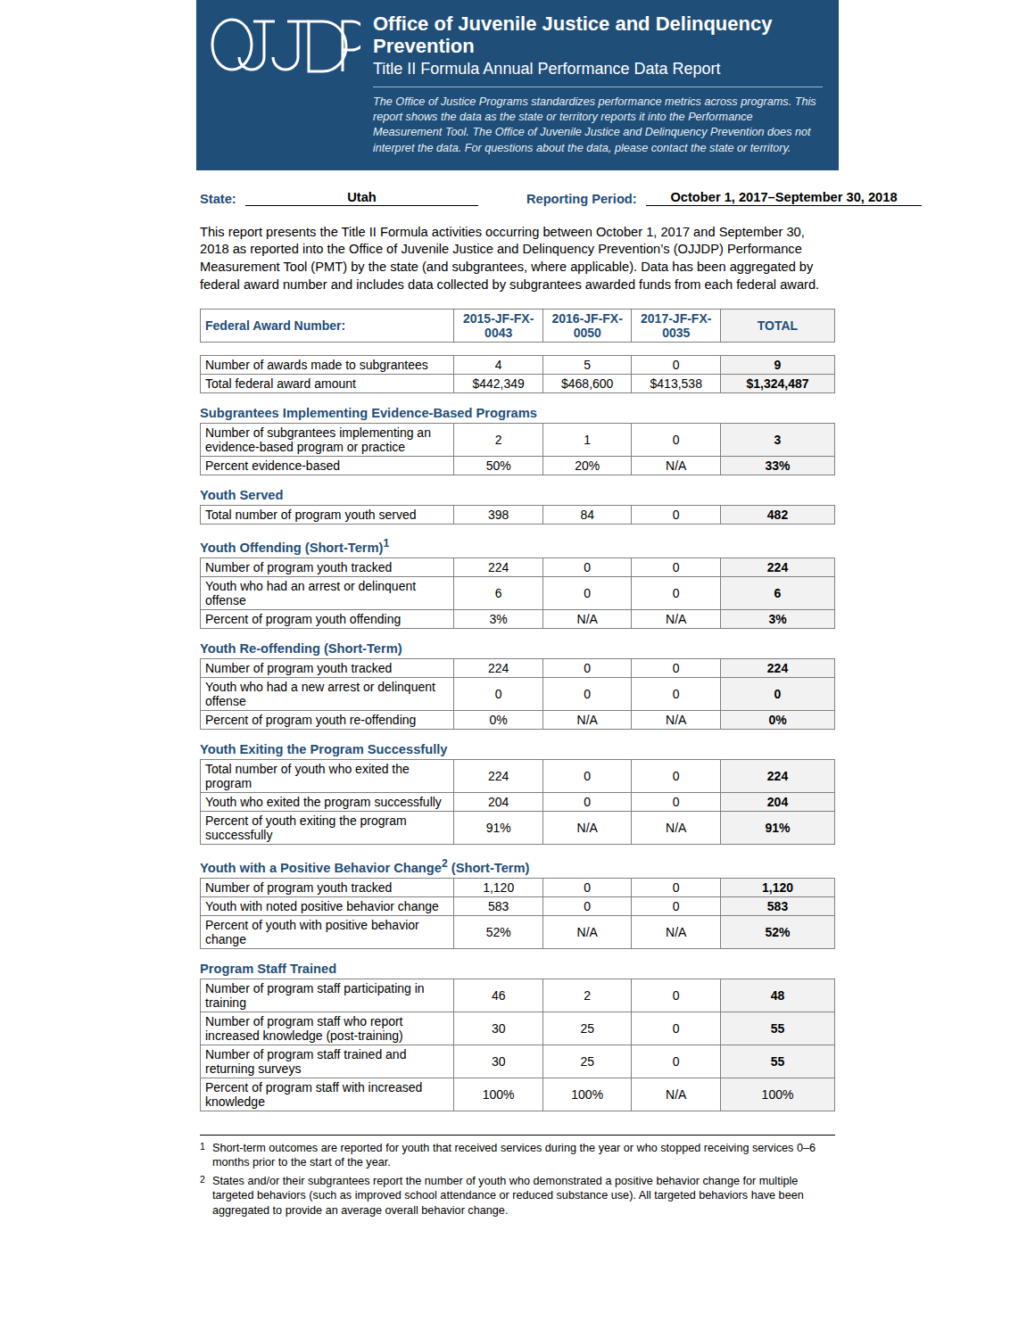Office of Juvenile Justice and Delinquency Prevention
Title II Formula Annual Performance Data Report
The Office of Justice Programs standardizes performance metrics across programs. This report shows the data as the state or territory reports it into the Performance Measurement Tool. The Office of Juvenile Justice and Delinquency Prevention does not interpret the data. For questions about the data, please contact the state or territory.
State: Utah Reporting Period: October 1, 2017–September 30, 2018
This report presents the Title II Formula activities occurring between October 1, 2017 and September 30, 2018 as reported into the Office of Juvenile Justice and Delinquency Prevention’s (OJJDP) Performance Measurement Tool (PMT) by the state (and subgrantees, where applicable). Data has been aggregated by federal award number and includes data collected by subgrantees awarded funds from each federal award.
| Federal Award Number: | 2015-JF-FX-0043 | 2016-JF-FX-0050 | 2017-JF-FX-0035 | TOTAL |
| --- | --- | --- | --- | --- |
| Number of awards made to subgrantees | 4 | 5 | 0 | 9 |
| Total federal award amount | $442,349 | $468,600 | $413,538 | $1,324,487 |
Subgrantees Implementing Evidence-Based Programs
| Number of subgrantees implementing an evidence-based program or practice | 2 | 1 | 0 | 3 |
| Percent evidence-based | 50% | 20% | N/A | 33% |
Youth Served
| Total number of program youth served | 398 | 84 | 0 | 482 |
Youth Offending (Short-Term)1
| Number of program youth tracked | 224 | 0 | 0 | 224 |
| Youth who had an arrest or delinquent offense | 6 | 0 | 0 | 6 |
| Percent of program youth offending | 3% | N/A | N/A | 3% |
Youth Re-offending (Short-Term)
| Number of program youth tracked | 224 | 0 | 0 | 224 |
| Youth who had a new arrest or delinquent offense | 0 | 0 | 0 | 0 |
| Percent of program youth re-offending | 0% | N/A | N/A | 0% |
Youth Exiting the Program Successfully
| Total number of youth who exited the program | 224 | 0 | 0 | 224 |
| Youth who exited the program successfully | 204 | 0 | 0 | 204 |
| Percent of youth exiting the program successfully | 91% | N/A | N/A | 91% |
Youth with a Positive Behavior Change2 (Short-Term)
| Number of program youth tracked | 1,120 | 0 | 0 | 1,120 |
| Youth with noted positive behavior change | 583 | 0 | 0 | 583 |
| Percent of youth with positive behavior change | 52% | N/A | N/A | 52% |
Program Staff Trained
| Number of program staff participating in training | 46 | 2 | 0 | 48 |
| Number of program staff who report increased knowledge (post-training) | 30 | 25 | 0 | 55 |
| Number of program staff trained and returning surveys | 30 | 25 | 0 | 55 |
| Percent of program staff with increased knowledge | 100% | 100% | N/A | 100% |
1
Short-term outcomes are reported for youth that received services during the year or who stopped receiving services 0–6 months prior to the start of the year.
2
States and/or their subgrantees report the number of youth who demonstrated a positive behavior change for multiple targeted behaviors (such as improved school attendance or reduced substance use). All targeted behaviors have been aggregated to provide an average overall behavior change.